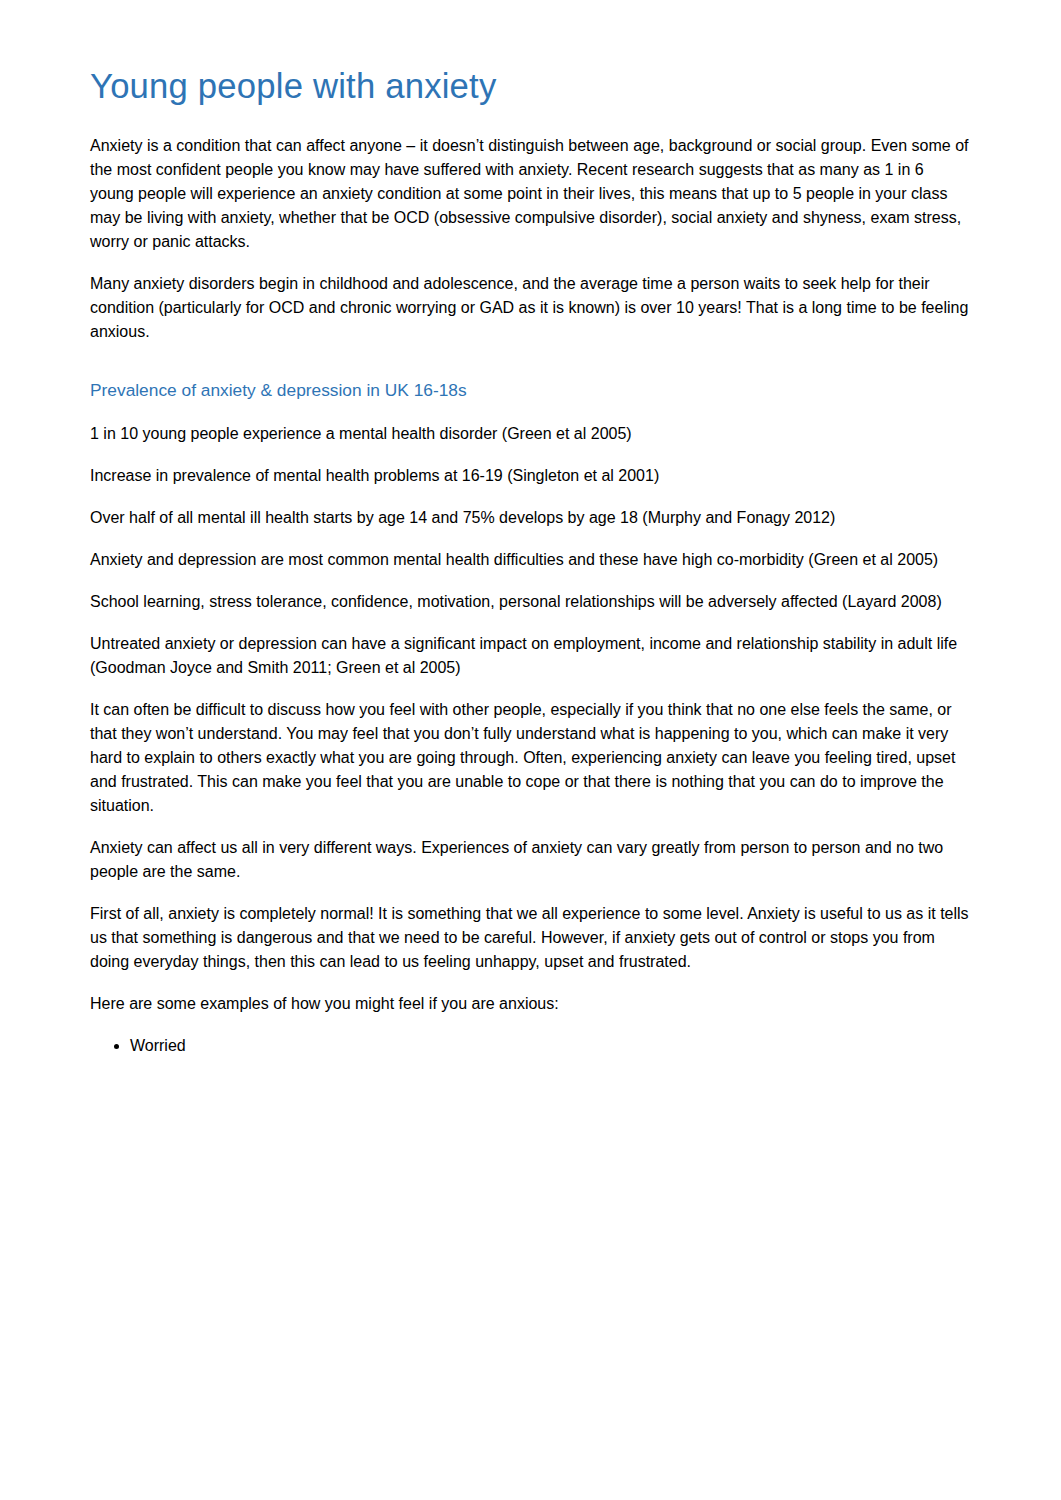Young people with anxiety
Anxiety is a condition that can affect anyone – it doesn’t distinguish between age, background or social group. Even some of the most confident people you know may have suffered with anxiety. Recent research suggests that as many as 1 in 6 young people will experience an anxiety condition at some point in their lives, this means that up to 5 people in your class may be living with anxiety, whether that be OCD (obsessive compulsive disorder), social anxiety and shyness, exam stress, worry or panic attacks.
Many anxiety disorders begin in childhood and adolescence, and the average time a person waits to seek help for their condition (particularly for OCD and chronic worrying or GAD as it is known) is over 10 years! That is a long time to be feeling anxious.
Prevalence of anxiety & depression in UK 16-18s
1 in 10 young people experience a mental health disorder (Green et al 2005)
Increase in prevalence of mental health problems at 16-19 (Singleton et al 2001)
Over half of all mental ill health starts by age 14 and 75% develops by age 18 (Murphy and Fonagy 2012)
Anxiety and depression are most common mental health difficulties and these have high co-morbidity (Green et al 2005)
School learning, stress tolerance, confidence, motivation, personal relationships will be adversely affected (Layard 2008)
Untreated anxiety or depression can have a significant impact on employment, income and relationship stability in adult life (Goodman Joyce and Smith 2011; Green et al 2005)
It can often be difficult to discuss how you feel with other people, especially if you think that no one else feels the same, or that they won’t understand. You may feel that you don’t fully understand what is happening to you, which can make it very hard to explain to others exactly what you are going through. Often, experiencing anxiety can leave you feeling tired, upset and frustrated. This can make you feel that you are unable to cope or that there is nothing that you can do to improve the situation.
Anxiety can affect us all in very different ways. Experiences of anxiety can vary greatly from person to person and no two people are the same.
First of all, anxiety is completely normal! It is something that we all experience to some level. Anxiety is useful to us as it tells us that something is dangerous and that we need to be careful. However, if anxiety gets out of control or stops you from doing everyday things, then this can lead to us feeling unhappy, upset and frustrated.
Here are some examples of how you might feel if you are anxious:
Worried